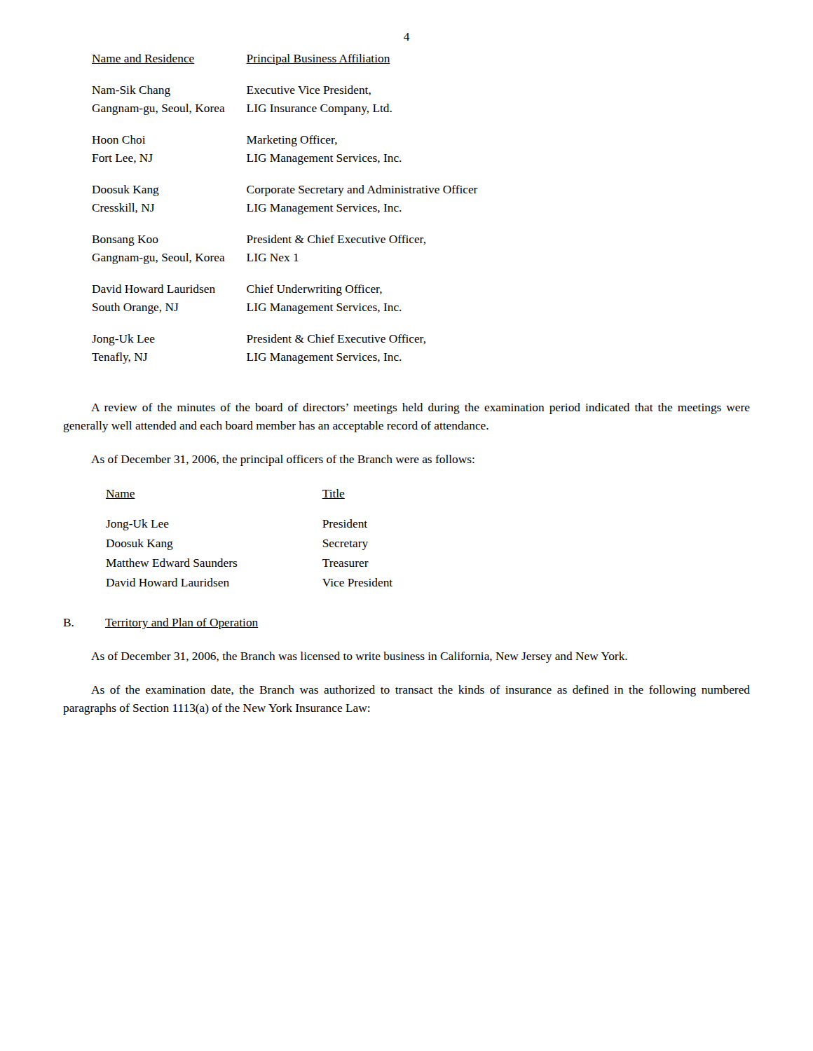4
| Name and Residence | Principal Business Affiliation |
| --- | --- |
| Nam-Sik Chang Gangnam-gu, Seoul, Korea | Executive Vice President, LIG Insurance Company, Ltd. |
| Hoon Choi Fort Lee, NJ | Marketing Officer, LIG Management Services, Inc. |
| Doosuk Kang Cresskill, NJ | Corporate Secretary and Administrative Officer LIG Management Services, Inc. |
| Bonsang Koo Gangnam-gu, Seoul, Korea | President & Chief Executive Officer, LIG Nex 1 |
| David Howard Lauridsen South Orange, NJ | Chief Underwriting Officer, LIG Management Services, Inc. |
| Jong-Uk Lee Tenafly, NJ | President & Chief Executive Officer, LIG Management Services, Inc. |
A review of the minutes of the board of directors’ meetings held during the examination period indicated that the meetings were generally well attended and each board member has an acceptable record of attendance.
As of December 31, 2006, the principal officers of the Branch were as follows:
| Name | Title |
| --- | --- |
| Jong-Uk Lee | President |
| Doosuk Kang | Secretary |
| Matthew Edward Saunders | Treasurer |
| David Howard Lauridsen | Vice President |
B. Territory and Plan of Operation
As of December 31, 2006, the Branch was licensed to write business in California, New Jersey and New York.
As of the examination date, the Branch was authorized to transact the kinds of insurance as defined in the following numbered paragraphs of Section 1113(a) of the New York Insurance Law: